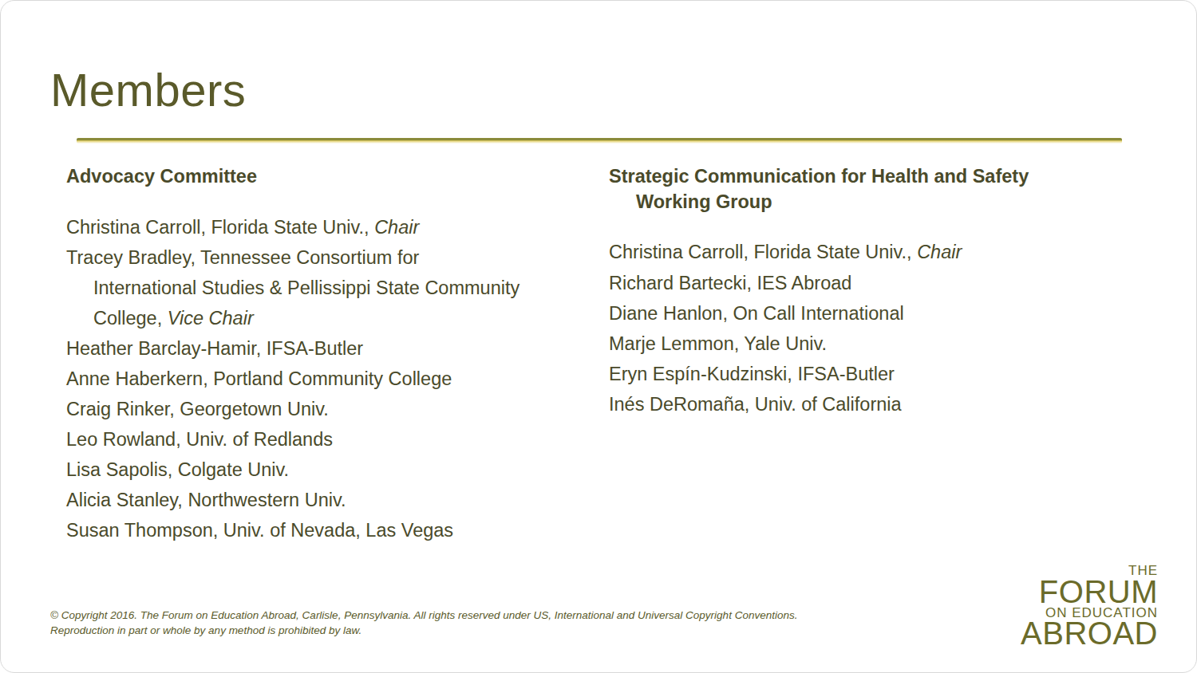Members
Advocacy Committee
Christina Carroll, Florida State Univ., Chair
Tracey Bradley, Tennessee Consortium for
International Studies & Pellissippi State Community
College, Vice Chair
Heather Barclay-Hamir, IFSA-Butler
Anne Haberkern, Portland Community College
Craig Rinker, Georgetown Univ.
Leo Rowland, Univ. of Redlands
Lisa Sapolis, Colgate Univ.
Alicia Stanley, Northwestern Univ.
Susan Thompson, Univ. of Nevada, Las Vegas
Strategic Communication for Health and Safety
Working Group
Christina Carroll, Florida State Univ., Chair
Richard Bartecki, IES Abroad
Diane Hanlon, On Call International
Marje Lemmon, Yale Univ.
Eryn Espín-Kudzinski, IFSA-Butler
Inés DeRomaña, Univ. of California
© Copyright 2016. The Forum on Education Abroad, Carlisle, Pennsylvania. All rights reserved under US, International and Universal Copyright Conventions.
Reproduction in part or whole by any method is prohibited by law.
THE
FORUM
ON EDUCATION
ABROAD